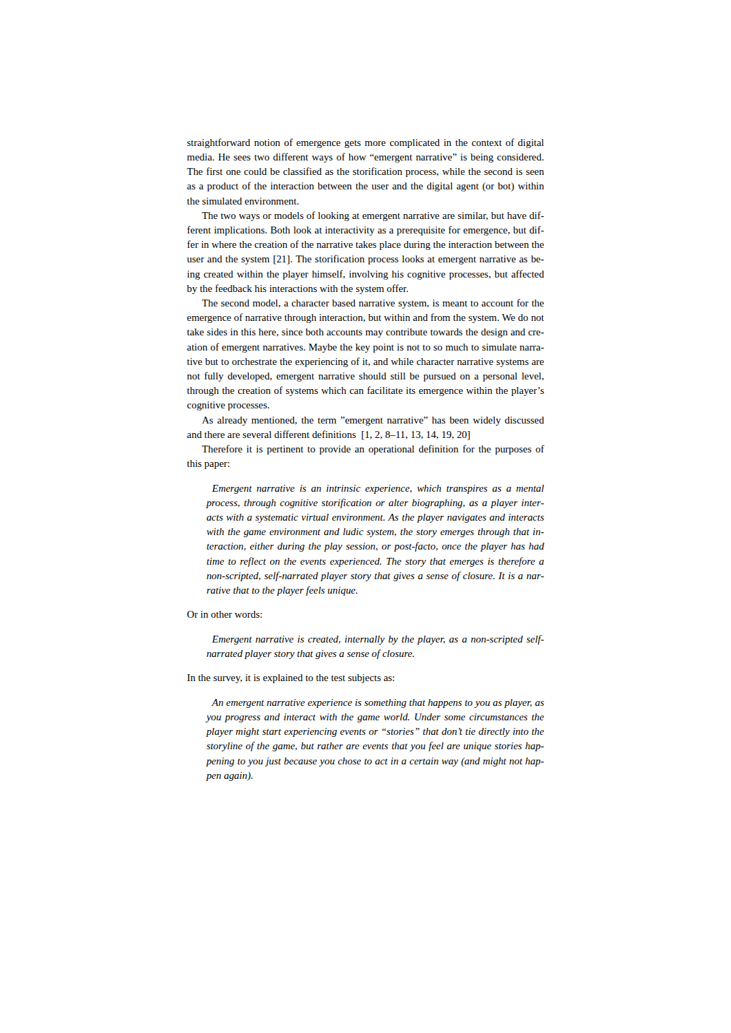straightforward notion of emergence gets more complicated in the context of digital media. He sees two different ways of how “emergent narrative” is being considered. The first one could be classified as the storification process, while the second is seen as a product of the interaction between the user and the digital agent (or bot) within the simulated environment.
The two ways or models of looking at emergent narrative are similar, but have different implications. Both look at interactivity as a prerequisite for emergence, but differ in where the creation of the narrative takes place during the interaction between the user and the system [21]. The storification process looks at emergent narrative as being created within the player himself, involving his cognitive processes, but affected by the feedback his interactions with the system offer.
The second model, a character based narrative system, is meant to account for the emergence of narrative through interaction, but within and from the system. We do not take sides in this here, since both accounts may contribute towards the design and creation of emergent narratives. Maybe the key point is not to so much to simulate narrative but to orchestrate the experiencing of it, and while character narrative systems are not fully developed, emergent narrative should still be pursued on a personal level, through the creation of systems which can facilitate its emergence within the player’s cognitive processes.
As already mentioned, the term ”emergent narrative” has been widely discussed and there are several different definitions [1, 2, 8–11, 13, 14, 19, 20]
Therefore it is pertinent to provide an operational definition for the purposes of this paper:
Emergent narrative is an intrinsic experience, which transpires as a mental process, through cognitive storification or alter biographing, as a player interacts with a systematic virtual environment. As the player navigates and interacts with the game environment and ludic system, the story emerges through that interaction, either during the play session, or post-facto, once the player has had time to reflect on the events experienced. The story that emerges is therefore a non-scripted, self-narrated player story that gives a sense of closure. It is a narrative that to the player feels unique.
Or in other words:
Emergent narrative is created, internally by the player, as a non-scripted self-narrated player story that gives a sense of closure.
In the survey, it is explained to the test subjects as:
An emergent narrative experience is something that happens to you as player, as you progress and interact with the game world. Under some circumstances the player might start experiencing events or “stories” that don’t tie directly into the storyline of the game, but rather are events that you feel are unique stories happening to you just because you chose to act in a certain way (and might not happen again).